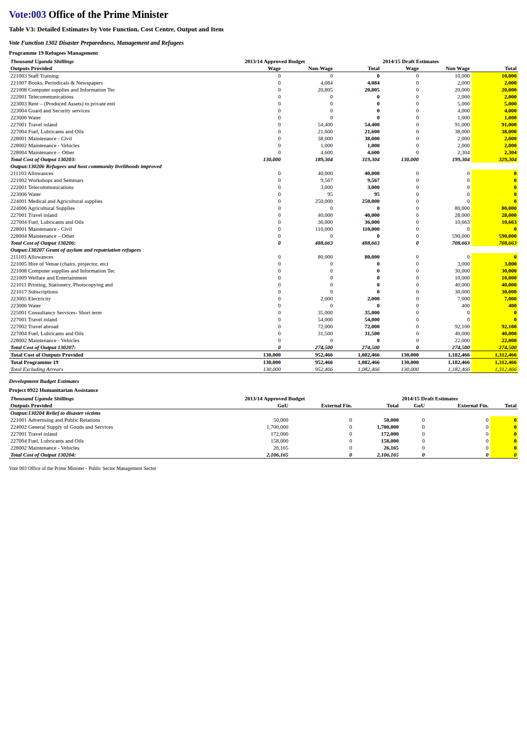Vote:003 Office of the Prime Minister
Table V3: Detailed Estimates by Vote Function, Cost Centre, Output and Item
Vote Function 1302 Disaster Preparedness, Management and Refugees
Programme 19 Refugees Management
| Thousand Uganda Shillings | 2013/14 Approved Budget | 2014/15 Draft Estimates |
| --- | --- | --- |
| Outputs Provided | Wage | Non-Wage | Total | Wage | Non Wage | Total |
| 221003 Staff Training | 0 | 0 | 0 | 0 | 10,000 | 10,000 |
| 221007 Books, Periodicals & Newspapers | 0 | 4,084 | 4,084 | 0 | 2,000 | 2,000 |
| 221008 Computer supplies and Information Tec | 0 | 20,805 | 20,805 | 0 | 20,000 | 20,000 |
| 222001 Telecommunications | 0 | 0 | 0 | 0 | 2,000 | 2,000 |
| 223003 Rent – (Produced Assets) to private enti | 0 | 0 | 0 | 0 | 5,000 | 5,000 |
| 223004 Guard and Security services | 0 | 0 | 0 | 0 | 4,000 | 4,000 |
| 223006 Water | 0 | 0 | 0 | 0 | 1,000 | 1,000 |
| 227001 Travel inland | 0 | 54,400 | 54,400 | 0 | 91,000 | 91,000 |
| 227004 Fuel, Lubricants and Oils | 0 | 21,600 | 21,600 | 0 | 38,000 | 38,000 |
| 228001 Maintenance - Civil | 0 | 38,000 | 38,000 | 0 | 2,000 | 2,000 |
| 228002 Maintenance - Vehicles | 0 | 1,000 | 1,000 | 0 | 2,000 | 2,000 |
| 228004 Maintenance – Other | 0 | 4,600 | 4,600 | 0 | 2,304 | 2,304 |
| Total Cost of Output 130203: | 130,000 | 189,304 | 319,304 | 130,000 | 199,304 | 329,304 |
| Output:130206 Refugees and host community livelihoods improved |
| 211103 Allowances | 0 | 40,000 | 40,000 | 0 | 0 | 0 |
| 221002 Workshops and Seminars | 0 | 9,567 | 9,567 | 0 | 0 | 0 |
| 222001 Telecommunications | 0 | 3,000 | 3,000 | 0 | 0 | 0 |
| 223006 Water | 0 | 95 | 95 | 0 | 0 | 0 |
| 224001 Medical and Agricultural supplies | 0 | 250,000 | 250,000 | 0 | 0 | 0 |
| 224006 Agricultural Supplies | 0 | 0 | 0 | 0 | 80,000 | 80,000 |
| 227001 Travel inland | 0 | 40,000 | 40,000 | 0 | 28,000 | 28,000 |
| 227004 Fuel, Lubricants and Oils | 0 | 36,000 | 36,000 | 0 | 10,663 | 10,663 |
| 228001 Maintenance - Civil | 0 | 110,000 | 110,000 | 0 | 0 | 0 |
| 228004 Maintenance – Other | 0 | 0 | 0 | 0 | 590,000 | 590,000 |
| Total Cost of Output 130206: | 0 | 488,663 | 488,663 | 0 | 708,663 | 708,663 |
| Output:130207 Grant of asylum and repatriation refugees |
| 211103 Allowances | 0 | 80,000 | 80,000 | 0 | 0 | 0 |
| 221005 Hire of Venue (chairs, projector, etc) | 0 | 0 | 0 | 0 | 3,000 | 3,000 |
| 221008 Computer supplies and Information Tec | 0 | 0 | 0 | 0 | 30,000 | 30,000 |
| 221009 Welfare and Entertainment | 0 | 0 | 0 | 0 | 10,000 | 10,000 |
| 221011 Printing, Stationery, Photocopying and | 0 | 0 | 0 | 0 | 40,000 | 40,000 |
| 221017 Subscriptions | 0 | 0 | 0 | 0 | 30,000 | 30,000 |
| 223005 Electricity | 0 | 2,000 | 2,000 | 0 | 7,000 | 7,000 |
| 223006 Water | 0 | 0 | 0 | 0 | 400 | 400 |
| 225001 Consultancy Services- Short term | 0 | 35,000 | 35,000 | 0 | 0 | 0 |
| 227001 Travel inland | 0 | 54,000 | 54,000 | 0 | 0 | 0 |
| 227002 Travel abroad | 0 | 72,000 | 72,000 | 0 | 92,100 | 92,100 |
| 227004 Fuel, Lubricants and Oils | 0 | 31,500 | 31,500 | 0 | 40,000 | 40,000 |
| 228002 Maintenance - Vehicles | 0 | 0 | 0 | 0 | 22,000 | 22,000 |
| Total Cost of Output 130207: | 0 | 274,500 | 274,500 | 0 | 274,500 | 274,500 |
| Total Cost of Outputs Provided | 130,000 | 952,466 | 1,082,466 | 130,000 | 1,182,466 | 1,312,466 |
| Total Programme 19 | 130,000 | 952,466 | 1,082,466 | 130,000 | 1,182,466 | 1,312,466 |
| Total Excluding Arrears | 130,000 | 952,466 | 1,082,466 | 130,000 | 1,182,466 | 1,312,466 |
Development Budget Estimates
Project 0922 Humanitarian Assistance
| Thousand Uganda Shillings | 2013/14 Approved Budget | 2014/15 Draft Estimates |
| --- | --- | --- |
| Outputs Provided | GoU | External Fin. | Total | GoU | External Fin. | Total |
| Output:130204 Relief to disaster victims |
| 221001 Advertising and Public Relations | 50,000 | 0 | 50,000 | 0 | 0 | 0 |
| 224002 General Supply of Goods and Services | 1,700,000 | 0 | 1,700,000 | 0 | 0 | 0 |
| 227001 Travel inland | 172,000 | 0 | 172,000 | 0 | 0 | 0 |
| 227004 Fuel, Lubricants and Oils | 158,000 | 0 | 158,000 | 0 | 0 | 0 |
| 228002 Maintenance - Vehicles | 26,165 | 0 | 26,165 | 0 | 0 | 0 |
| Total Cost of Output 130204: | 2,106,165 | 0 | 2,106,165 | 0 | 0 | 0 |
Vote 003 Office of the Prime Minister - Public Sector Management Sector